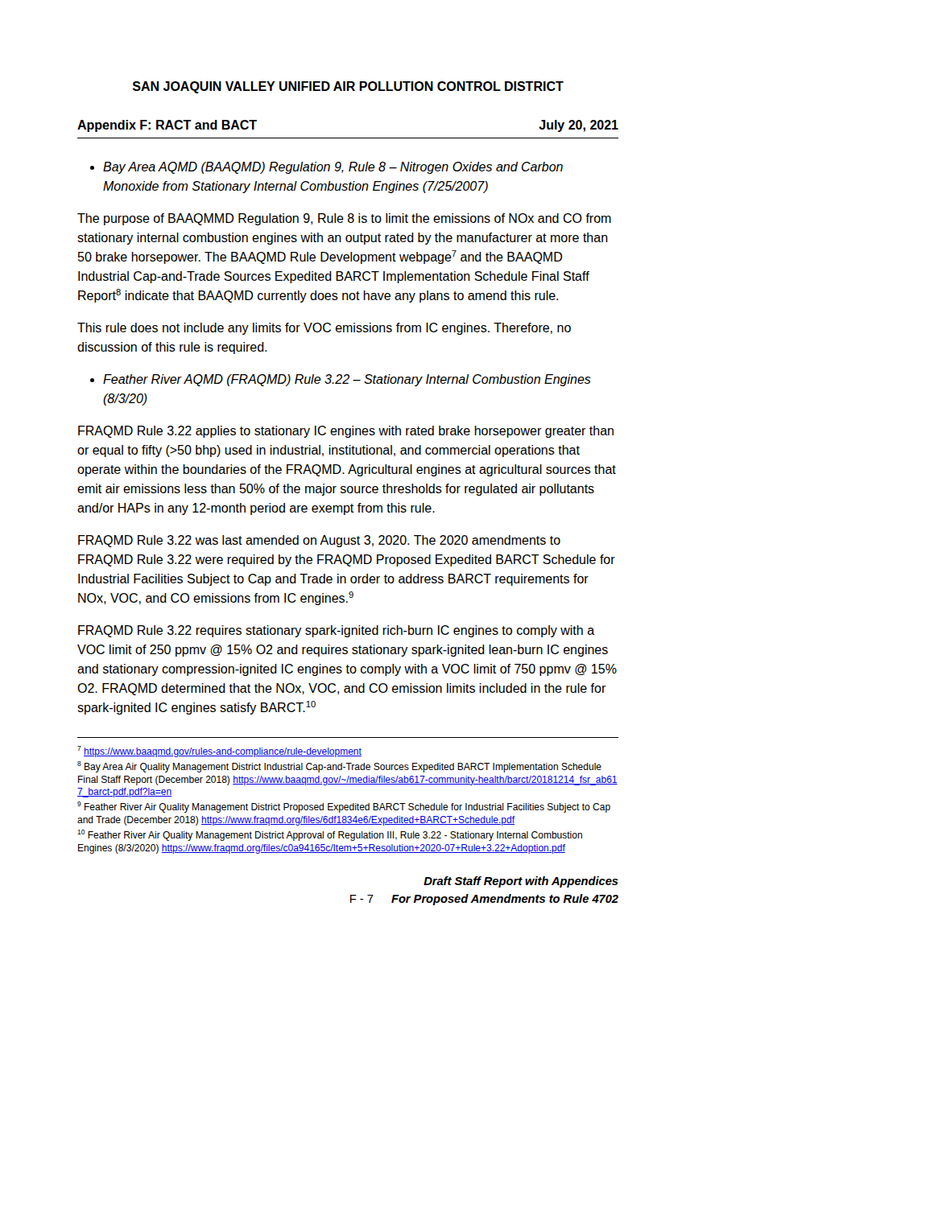SAN JOAQUIN VALLEY UNIFIED AIR POLLUTION CONTROL DISTRICT
Appendix F: RACT and BACT July 20, 2021
Bay Area AQMD (BAAQMD) Regulation 9, Rule 8 – Nitrogen Oxides and Carbon Monoxide from Stationary Internal Combustion Engines (7/25/2007)
The purpose of BAAQMMD Regulation 9, Rule 8 is to limit the emissions of NOx and CO from stationary internal combustion engines with an output rated by the manufacturer at more than 50 brake horsepower. The BAAQMD Rule Development webpage7 and the BAAQMD Industrial Cap-and-Trade Sources Expedited BARCT Implementation Schedule Final Staff Report8 indicate that BAAQMD currently does not have any plans to amend this rule.
This rule does not include any limits for VOC emissions from IC engines. Therefore, no discussion of this rule is required.
Feather River AQMD (FRAQMD) Rule 3.22 – Stationary Internal Combustion Engines (8/3/20)
FRAQMD Rule 3.22 applies to stationary IC engines with rated brake horsepower greater than or equal to fifty (>50 bhp) used in industrial, institutional, and commercial operations that operate within the boundaries of the FRAQMD. Agricultural engines at agricultural sources that emit air emissions less than 50% of the major source thresholds for regulated air pollutants and/or HAPs in any 12-month period are exempt from this rule.
FRAQMD Rule 3.22 was last amended on August 3, 2020. The 2020 amendments to FRAQMD Rule 3.22 were required by the FRAQMD Proposed Expedited BARCT Schedule for Industrial Facilities Subject to Cap and Trade in order to address BARCT requirements for NOx, VOC, and CO emissions from IC engines.9
FRAQMD Rule 3.22 requires stationary spark-ignited rich-burn IC engines to comply with a VOC limit of 250 ppmv @ 15% O2 and requires stationary spark-ignited lean-burn IC engines and stationary compression-ignited IC engines to comply with a VOC limit of 750 ppmv @ 15% O2. FRAQMD determined that the NOx, VOC, and CO emission limits included in the rule for spark-ignited IC engines satisfy BARCT.10
7 https://www.baaqmd.gov/rules-and-compliance/rule-development
8 Bay Area Air Quality Management District Industrial Cap-and-Trade Sources Expedited BARCT Implementation Schedule Final Staff Report (December 2018) https://www.baaqmd.gov/~/media/files/ab617-community-health/barct/20181214_fsr_ab617_barct-pdf.pdf?la=en
9 Feather River Air Quality Management District Proposed Expedited BARCT Schedule for Industrial Facilities Subject to Cap and Trade (December 2018) https://www.fraqmd.org/files/6df1834e6/Expedited+BARCT+Schedule.pdf
10 Feather River Air Quality Management District Approval of Regulation III, Rule 3.22 - Stationary Internal Combustion Engines (8/3/2020) https://www.fraqmd.org/files/c0a94165c/Item+5+Resolution+2020-07+Rule+3.22+Adoption.pdf
F - 7 Draft Staff Report with Appendices
For Proposed Amendments to Rule 4702